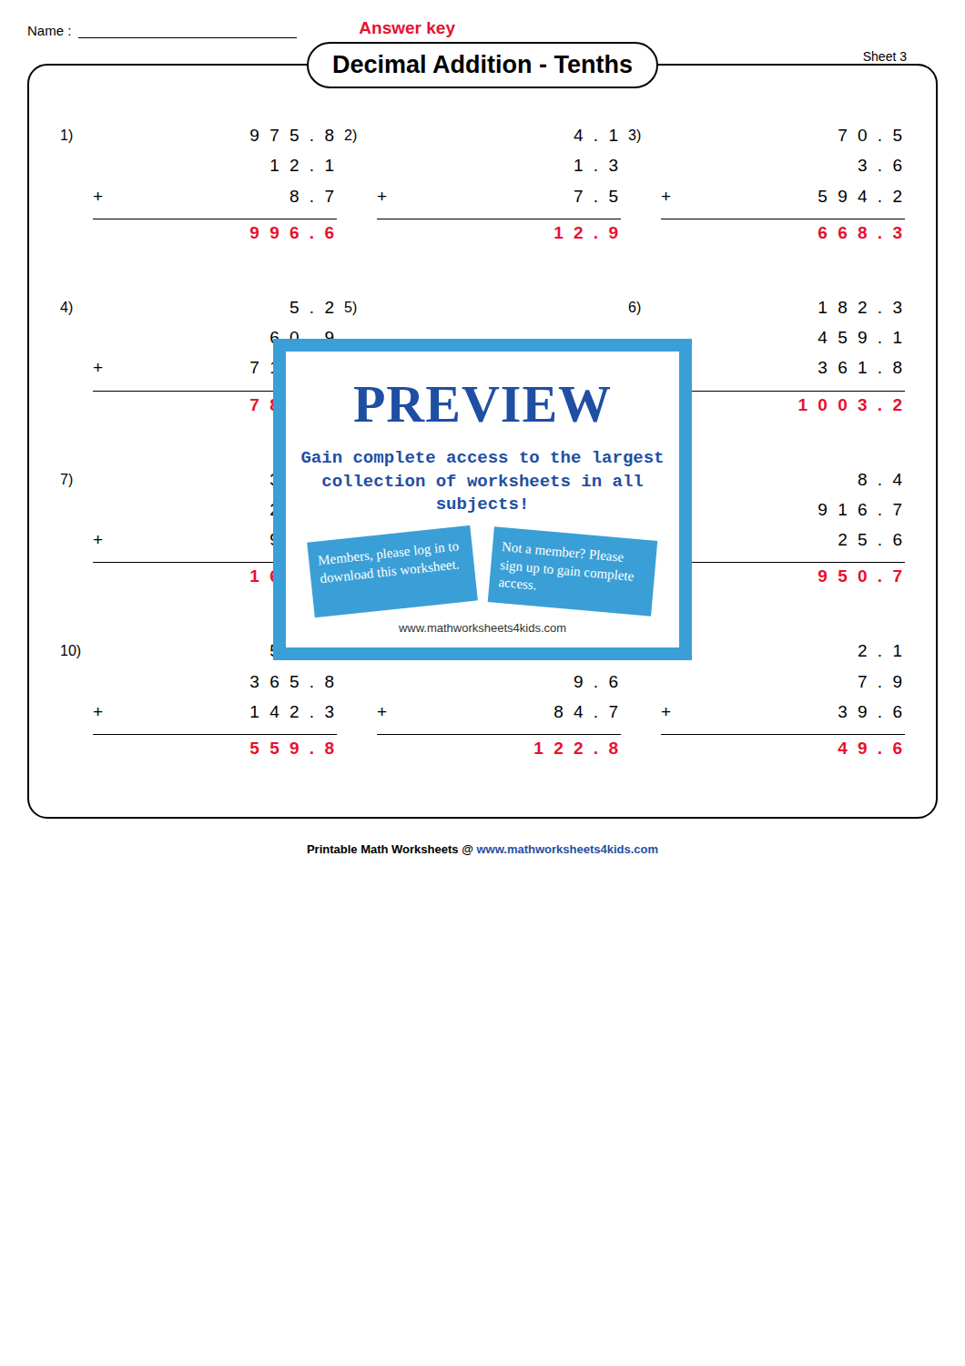Name : Answer key
Decimal Addition - Tenths
Sheet 3
| 1) 9 7 5 . 8 1 2 . 1 + 8 . 7 9 9 6 . 6 | 2) 4 . 1 1 . 3 + 7 . 5 1 2 . 9 | 3) 7 0 . 5 3 . 6 + 5 9 4 . 2 6 6 8 . 3 |
| 4) 5 . 2 6 0 . 9 + 7 1 4 . 5 7 8 0 . 6 | 5) | 6) 1 8 2 . 3 4 5 9 . 1 + 3 6 1 . 8 1 0 0 3 . 2 |
| 7) 3 7 . 6 2 9 . 4 + 9 3 . 7 1 6 0 . 7 | 8) | 9) 8 . 4 9 1 6 . 7 + 2 5 . 6 9 5 0 . 7 |
| 10) 5 1 . 7 3 6 5 . 8 + 1 4 2 . 3 5 5 9 . 8 | 11) 2 8 . 5 9 . 6 + 8 4 . 7 1 2 2 . 8 | 12) 2 . 1 7 . 9 + 3 9 . 6 4 9 . 6 |
PREVIEW
Gain complete access to the largest
collection of worksheets in all subjects!
Members, please log in to download this worksheet.
Not a member? Please sign up to gain complete access.
www.mathworksheets4kids.com
Printable Math Worksheets @ www.mathworksheets4kids.com